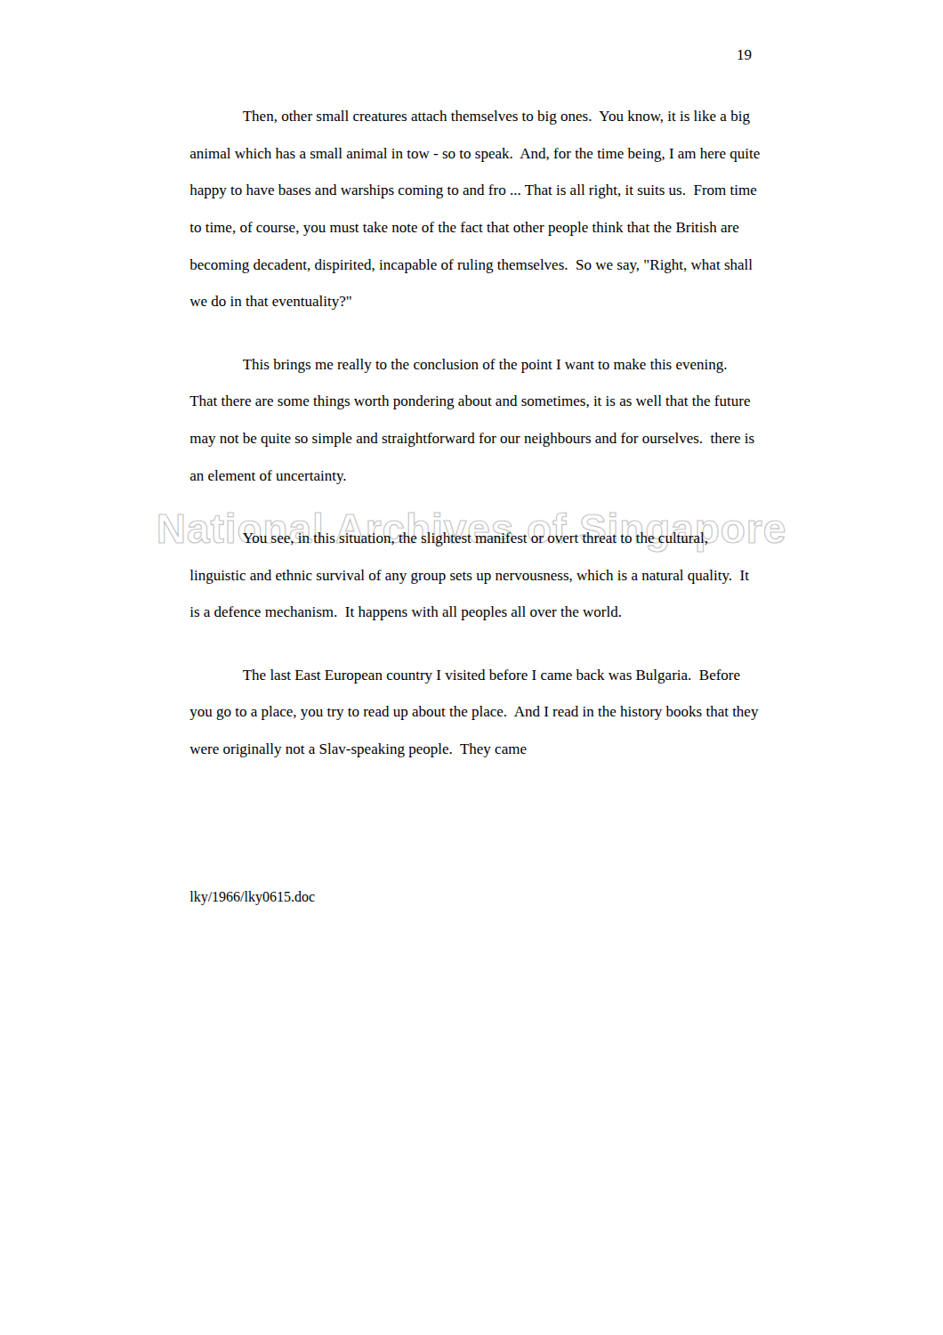19
National Archives of Singapore
Then, other small creatures attach themselves to big ones. You know, it is like a big animal which has a small animal in tow - so to speak. And, for the time being, I am here quite happy to have bases and warships coming to and fro ... That is all right, it suits us. From time to time, of course, you must take note of the fact that other people think that the British are becoming decadent, dispirited, incapable of ruling themselves. So we say, "Right, what shall we do in that eventuality?"
This brings me really to the conclusion of the point I want to make this evening. That there are some things worth pondering about and sometimes, it is as well that the future may not be quite so simple and straightforward for our neighbours and for ourselves. there is an element of uncertainty.
You see, in this situation, the slightest manifest or overt threat to the cultural, linguistic and ethnic survival of any group sets up nervousness, which is a natural quality. It is a defence mechanism. It happens with all peoples all over the world.
The last East European country I visited before I came back was Bulgaria. Before you go to a place, you try to read up about the place. And I read in the history books that they were originally not a Slav-speaking people. They came
lky/1966/lky0615.doc